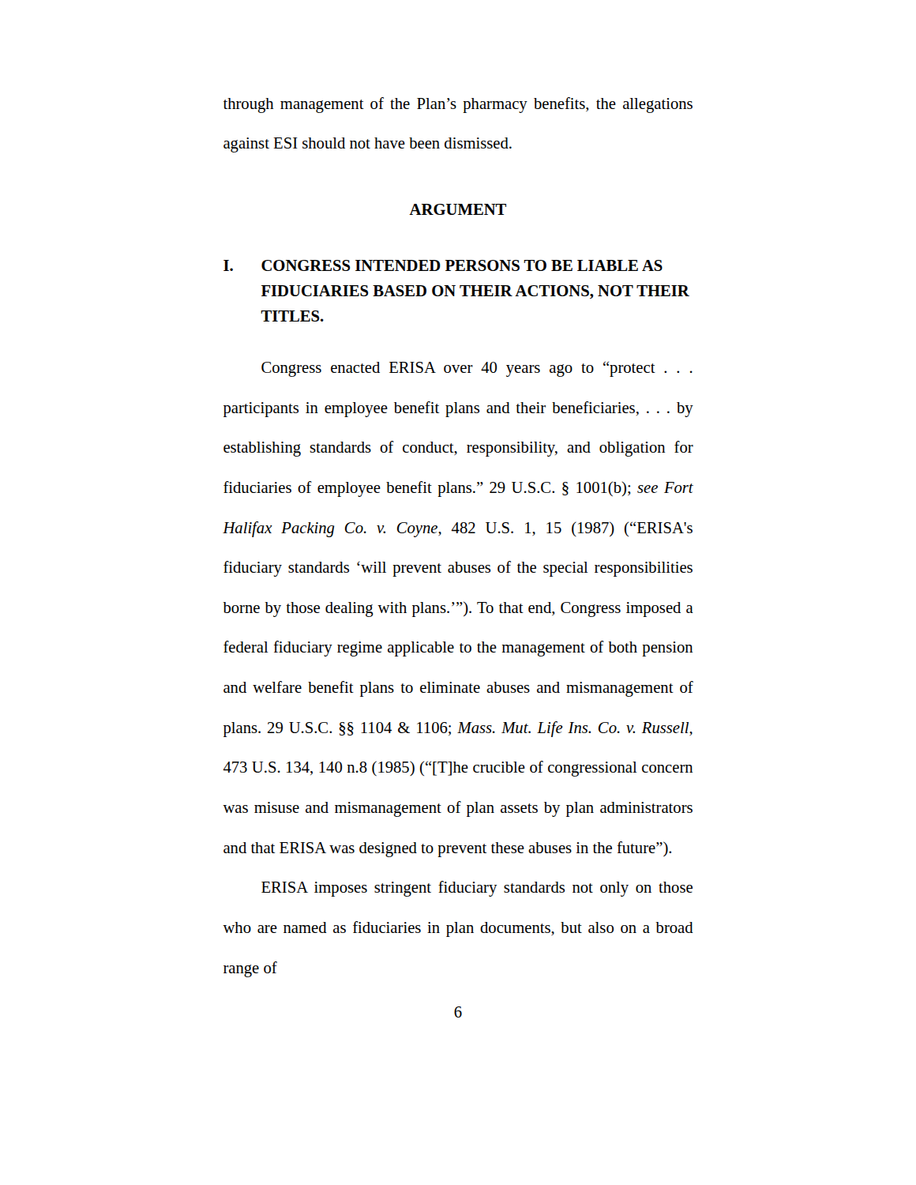through management of the Plan’s pharmacy benefits, the allegations against ESI should not have been dismissed.
ARGUMENT
I.
Congress intended persons to be liable as fiduciaries based on their actions, not their titles.
Congress enacted ERISA over 40 years ago to “protect . . . participants in employee benefit plans and their beneficiaries, . . . by establishing standards of conduct, responsibility, and obligation for fiduciaries of employee benefit plans.” 29 U.S.C. § 1001(b); see Fort Halifax Packing Co. v. Coyne, 482 U.S. 1, 15 (1987) (“ERISA's fiduciary standards ‘will prevent abuses of the special responsibilities borne by those dealing with plans.’”). To that end, Congress imposed a federal fiduciary regime applicable to the management of both pension and welfare benefit plans to eliminate abuses and mismanagement of plans. 29 U.S.C. §§ 1104 & 1106; Mass. Mut. Life Ins. Co. v. Russell, 473 U.S. 134, 140 n.8 (1985) (“[T]he crucible of congressional concern was misuse and mismanagement of plan assets by plan administrators and that ERISA was designed to prevent these abuses in the future”).
ERISA imposes stringent fiduciary standards not only on those who are named as fiduciaries in plan documents, but also on a broad range of
6